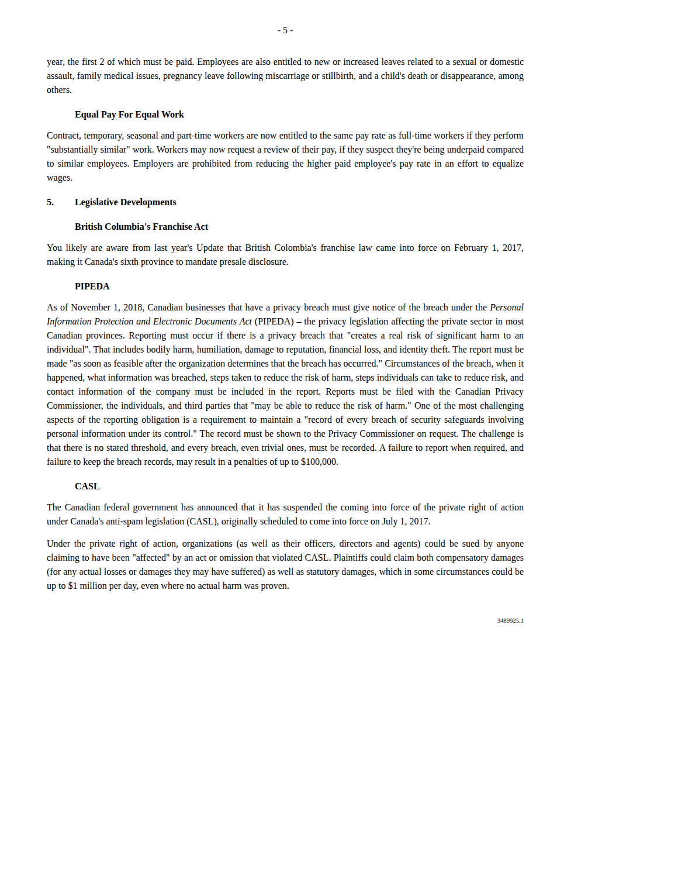- 5 -
year, the first 2 of which must be paid. Employees are also entitled to new or increased leaves related to a sexual or domestic assault, family medical issues, pregnancy leave following miscarriage or stillbirth, and a child's death or disappearance, among others.
Equal Pay For Equal Work
Contract, temporary, seasonal and part-time workers are now entitled to the same pay rate as full-time workers if they perform "substantially similar" work. Workers may now request a review of their pay, if they suspect they're being underpaid compared to similar employees. Employers are prohibited from reducing the higher paid employee's pay rate in an effort to equalize wages.
5. Legislative Developments
British Columbia's Franchise Act
You likely are aware from last year's Update that British Colombia's franchise law came into force on February 1, 2017, making it Canada's sixth province to mandate presale disclosure.
PIPEDA
As of November 1, 2018, Canadian businesses that have a privacy breach must give notice of the breach under the Personal Information Protection and Electronic Documents Act (PIPEDA) – the privacy legislation affecting the private sector in most Canadian provinces. Reporting must occur if there is a privacy breach that "creates a real risk of significant harm to an individual". That includes bodily harm, humiliation, damage to reputation, financial loss, and identity theft. The report must be made "as soon as feasible after the organization determines that the breach has occurred." Circumstances of the breach, when it happened, what information was breached, steps taken to reduce the risk of harm, steps individuals can take to reduce risk, and contact information of the company must be included in the report. Reports must be filed with the Canadian Privacy Commissioner, the individuals, and third parties that "may be able to reduce the risk of harm." One of the most challenging aspects of the reporting obligation is a requirement to maintain a "record of every breach of security safeguards involving personal information under its control." The record must be shown to the Privacy Commissioner on request. The challenge is that there is no stated threshold, and every breach, even trivial ones, must be recorded. A failure to report when required, and failure to keep the breach records, may result in a penalties of up to $100,000.
CASL
The Canadian federal government has announced that it has suspended the coming into force of the private right of action under Canada's anti-spam legislation (CASL), originally scheduled to come into force on July 1, 2017.
Under the private right of action, organizations (as well as their officers, directors and agents) could be sued by anyone claiming to have been "affected" by an act or omission that violated CASL. Plaintiffs could claim both compensatory damages (for any actual losses or damages they may have suffered) as well as statutory damages, which in some circumstances could be up to $1 million per day, even where no actual harm was proven.
3489925.1